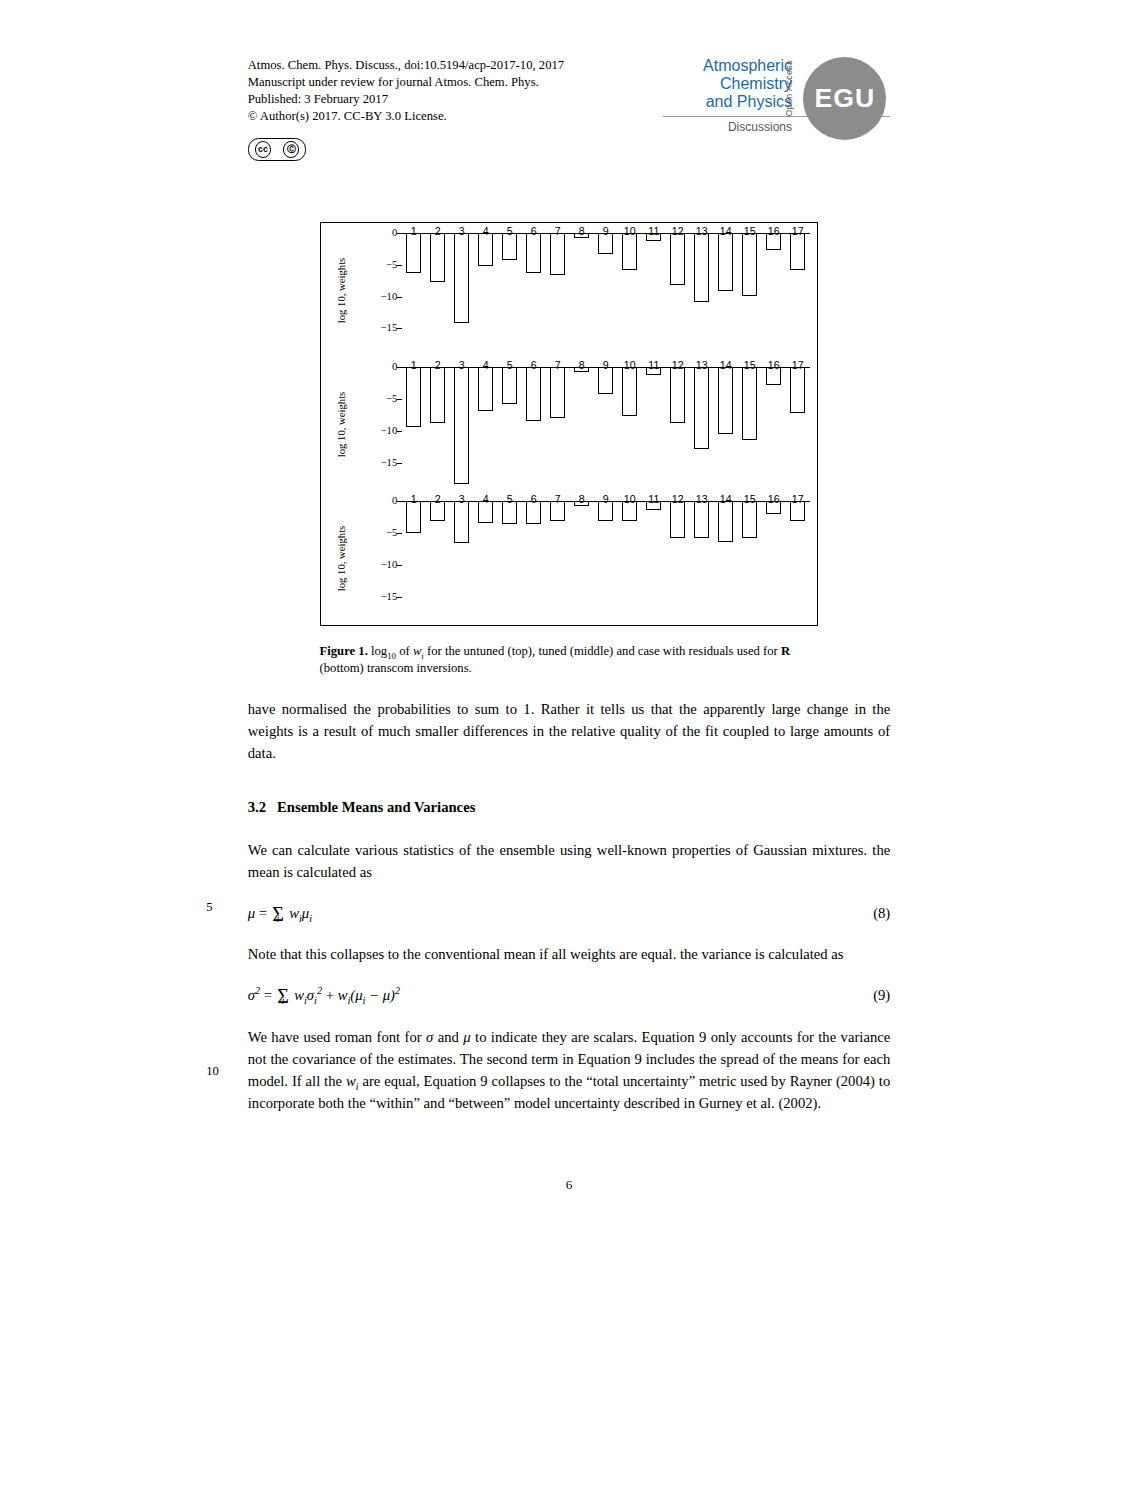Atmos. Chem. Phys. Discuss., doi:10.5194/acp-2017-10, 2017
Manuscript under review for journal Atmos. Chem. Phys.
Published: 3 February 2017
© Author(s) 2017. CC-BY 3.0 License.
ccⒸ
Open Access
EGU
Atmospheric Chemistry and Physics
Discussions
log 10, weights
0
−5
−10
−15
1
2
3
4
5
6
7
8
9
10
11
12
13
14
15
16
17
log 10, weights
0
−5
−10
−15
1
2
3
4
5
6
7
8
9
10
11
12
13
14
15
16
17
log 10, weights
0
−5
−10
−15
1
2
3
4
5
6
7
8
9
10
11
12
13
14
15
16
17
Figure 1. log10 of wi for the untuned (top), tuned (middle) and case with residuals used for R (bottom) transcom inversions.
have normalised the probabilities to sum to 1. Rather it tells us that the apparently large change in the weights is a result of much smaller differences in the relative quality of the fit coupled to large amounts of data.
3.2 Ensemble Means and Variances
We can calculate various statistics of the ensemble using well-known properties of Gaussian mixtures. the mean is calculated as
5
μ = Σi wiμi
(8)
Note that this collapses to the conventional mean if all weights are equal. the variance is calculated as
σ2 = Σi wiσi2 + wi(μi − μ)2
(9)
We have used roman font for σ and μ to indicate they are scalars. Equation 9 only accounts for the variance not the covariance of the estimates. The second term in Equation 9 includes the spread of the means for each model. If all the wi are equal, Equation 9 collapses to the “total uncertainty” metric used by Rayner (2004) to incorporate both the “within” and “between” model uncertainty described in Gurney et al. (2002).
10
6